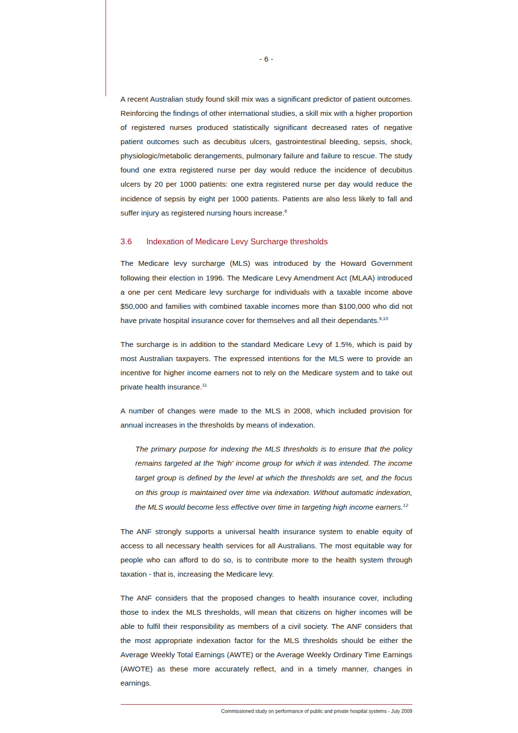- 6 -
A recent Australian study found skill mix was a significant predictor of patient outcomes. Reinforcing the findings of other international studies, a skill mix with a higher proportion of registered nurses produced statistically significant decreased rates of negative patient outcomes such as decubitus ulcers, gastrointestinal bleeding, sepsis, shock, physiologic/metabolic derangements, pulmonary failure and failure to rescue. The study found one extra registered nurse per day would reduce the incidence of decubitus ulcers by 20 per 1000 patients: one extra registered nurse per day would reduce the incidence of sepsis by eight per 1000 patients. Patients are also less likely to fall and suffer injury as registered nursing hours increase.8
3.6 Indexation of Medicare Levy Surcharge thresholds
The Medicare levy surcharge (MLS) was introduced by the Howard Government following their election in 1996. The Medicare Levy Amendment Act (MLAA) introduced a one per cent Medicare levy surcharge for individuals with a taxable income above $50,000 and families with combined taxable incomes more than $100,000 who did not have private hospital insurance cover for themselves and all their dependants.9,10
The surcharge is in addition to the standard Medicare Levy of 1.5%, which is paid by most Australian taxpayers. The expressed intentions for the MLS were to provide an incentive for higher income earners not to rely on the Medicare system and to take out private health insurance.11
A number of changes were made to the MLS in 2008, which included provision for annual increases in the thresholds by means of indexation.
The primary purpose for indexing the MLS thresholds is to ensure that the policy remains targeted at the 'high' income group for which it was intended. The income target group is defined by the level at which the thresholds are set, and the focus on this group is maintained over time via indexation. Without automatic indexation, the MLS would become less effective over time in targeting high income earners.12
The ANF strongly supports a universal health insurance system to enable equity of access to all necessary health services for all Australians. The most equitable way for people who can afford to do so, is to contribute more to the health system through taxation - that is, increasing the Medicare levy.
The ANF considers that the proposed changes to health insurance cover, including those to index the MLS thresholds, will mean that citizens on higher incomes will be able to fulfil their responsibility as members of a civil society. The ANF considers that the most appropriate indexation factor for the MLS thresholds should be either the Average Weekly Total Earnings (AWTE) or the Average Weekly Ordinary Time Earnings (AWOTE) as these more accurately reflect, and in a timely manner, changes in earnings.
Commissioned study on performance of public and private hospital systems - July 2009